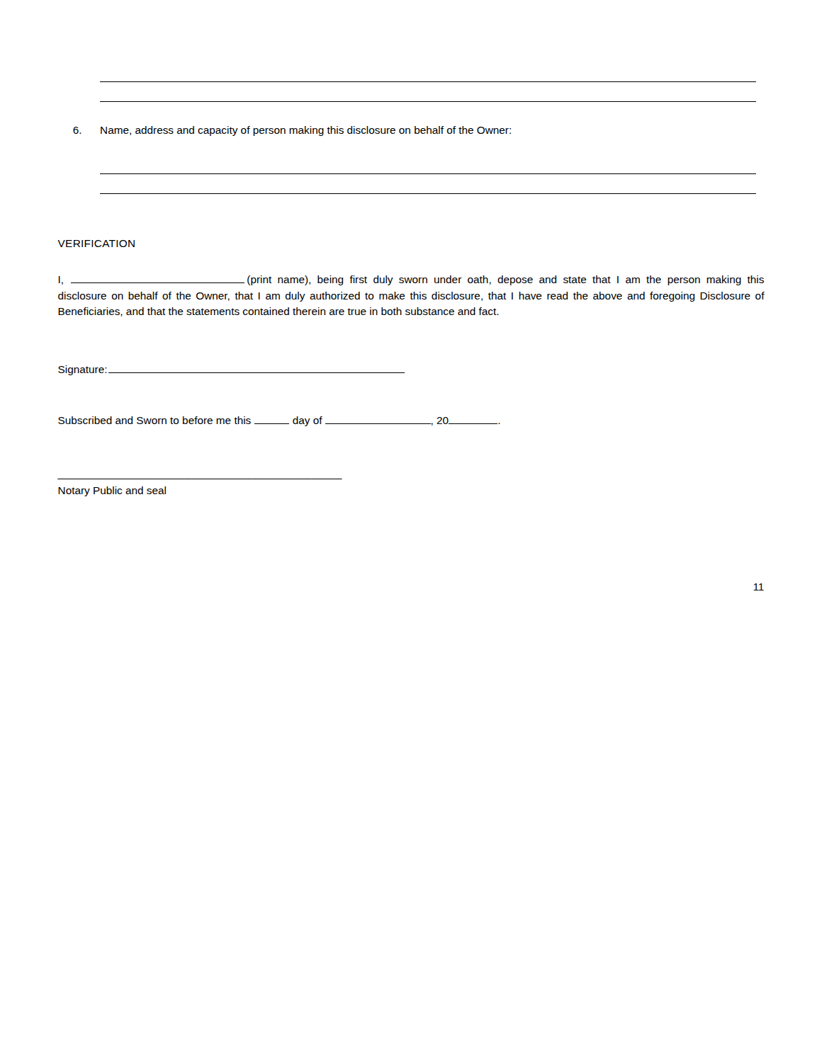6.
Name, address and capacity of person making this disclosure on behalf of the Owner:
VERIFICATION
I, (print name), being first duly sworn under oath, depose and state that I am the person making this disclosure on behalf of the Owner, that I am duly authorized to make this disclosure, that I have read the above and foregoing Disclosure of Beneficiaries, and that the statements contained therein are true in both substance and fact.
Signature:
Subscribed and Sworn to before me this day of , 20 .
_______________________________________________
Notary Public and seal
11